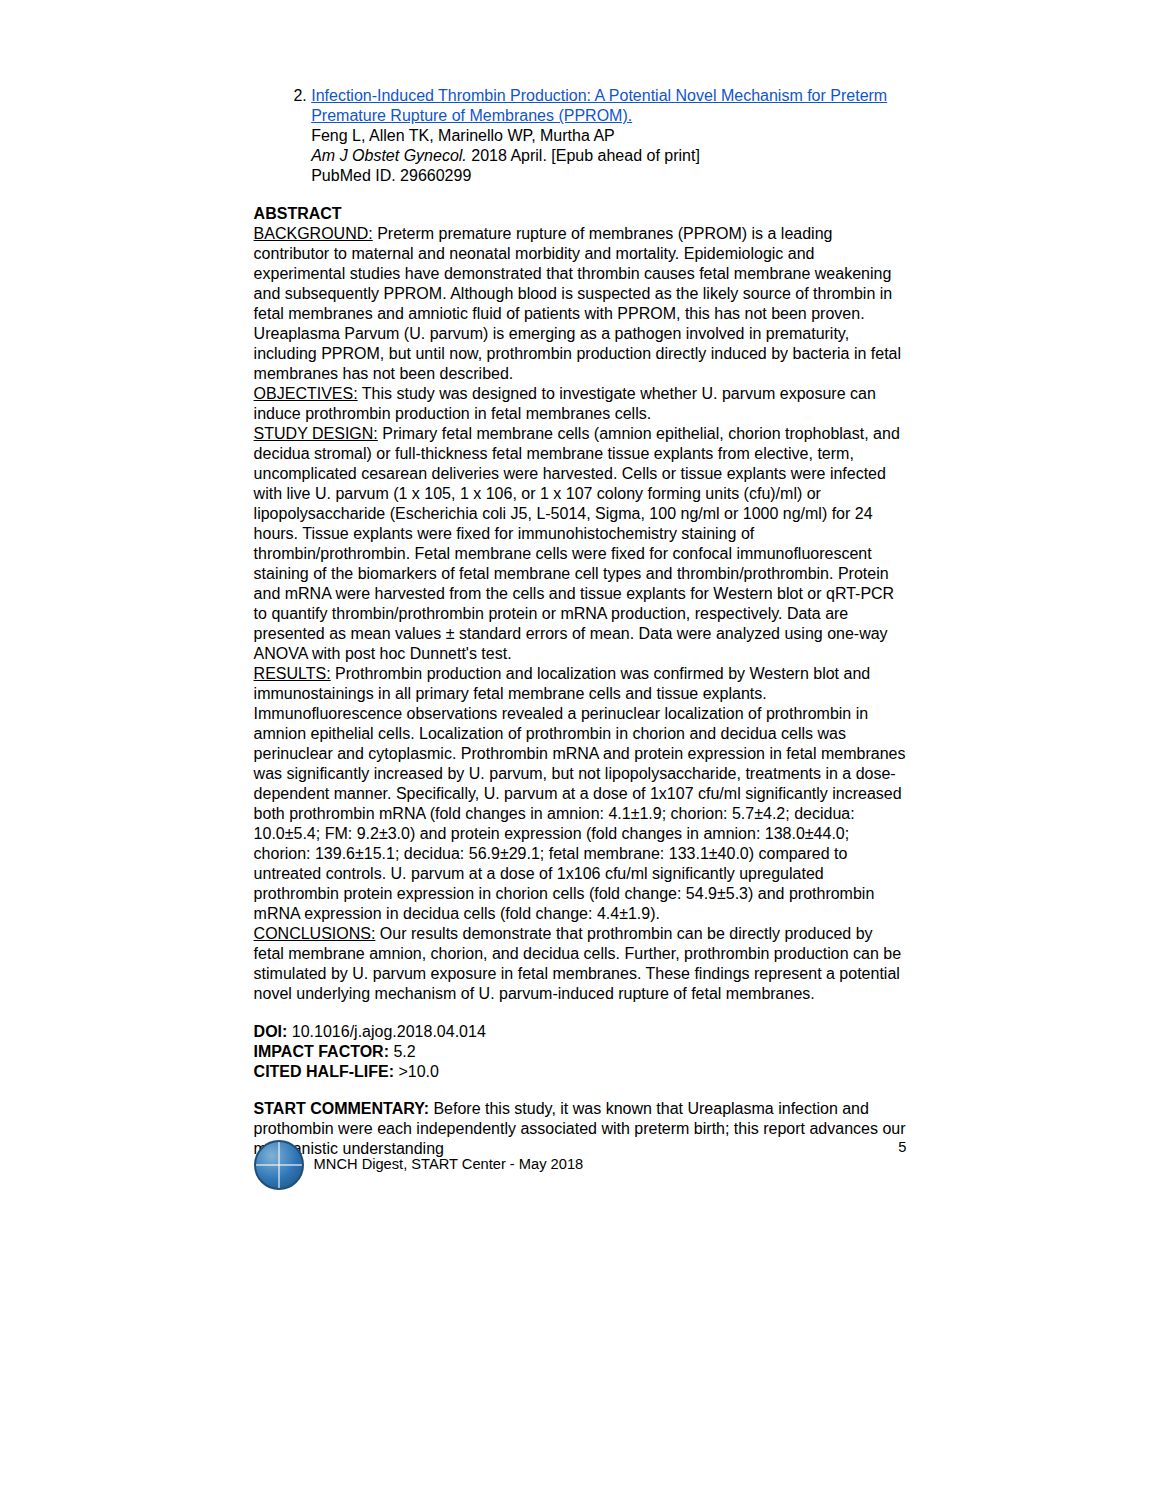Infection-Induced Thrombin Production: A Potential Novel Mechanism for Preterm Premature Rupture of Membranes (PPROM).
Feng L, Allen TK, Marinello WP, Murtha AP
Am J Obstet Gynecol. 2018 April. [Epub ahead of print]
PubMed ID. 29660299
ABSTRACT
BACKGROUND: Preterm premature rupture of membranes (PPROM) is a leading contributor to maternal and neonatal morbidity and mortality. Epidemiologic and experimental studies have demonstrated that thrombin causes fetal membrane weakening and subsequently PPROM. Although blood is suspected as the likely source of thrombin in fetal membranes and amniotic fluid of patients with PPROM, this has not been proven. Ureaplasma Parvum (U. parvum) is emerging as a pathogen involved in prematurity, including PPROM, but until now, prothrombin production directly induced by bacteria in fetal membranes has not been described.
OBJECTIVES: This study was designed to investigate whether U. parvum exposure can induce prothrombin production in fetal membranes cells.
STUDY DESIGN: Primary fetal membrane cells (amnion epithelial, chorion trophoblast, and decidua stromal) or full-thickness fetal membrane tissue explants from elective, term, uncomplicated cesarean deliveries were harvested. Cells or tissue explants were infected with live U. parvum (1 x 105, 1 x 106, or 1 x 107 colony forming units (cfu)/ml) or lipopolysaccharide (Escherichia coli J5, L-5014, Sigma, 100 ng/ml or 1000 ng/ml) for 24 hours. Tissue explants were fixed for immunohistochemistry staining of thrombin/prothrombin. Fetal membrane cells were fixed for confocal immunofluorescent staining of the biomarkers of fetal membrane cell types and thrombin/prothrombin. Protein and mRNA were harvested from the cells and tissue explants for Western blot or qRT-PCR to quantify thrombin/prothrombin protein or mRNA production, respectively. Data are presented as mean values ± standard errors of mean. Data were analyzed using one-way ANOVA with post hoc Dunnett's test.
RESULTS: Prothrombin production and localization was confirmed by Western blot and immunostainings in all primary fetal membrane cells and tissue explants. Immunofluorescence observations revealed a perinuclear localization of prothrombin in amnion epithelial cells. Localization of prothrombin in chorion and decidua cells was perinuclear and cytoplasmic. Prothrombin mRNA and protein expression in fetal membranes was significantly increased by U. parvum, but not lipopolysaccharide, treatments in a dose-dependent manner. Specifically, U. parvum at a dose of 1x107 cfu/ml significantly increased both prothrombin mRNA (fold changes in amnion: 4.1±1.9; chorion: 5.7±4.2; decidua: 10.0±5.4; FM: 9.2±3.0) and protein expression (fold changes in amnion: 138.0±44.0; chorion: 139.6±15.1; decidua: 56.9±29.1; fetal membrane: 133.1±40.0) compared to untreated controls. U. parvum at a dose of 1x106 cfu/ml significantly upregulated prothrombin protein expression in chorion cells (fold change: 54.9±5.3) and prothrombin mRNA expression in decidua cells (fold change: 4.4±1.9).
CONCLUSIONS: Our results demonstrate that prothrombin can be directly produced by fetal membrane amnion, chorion, and decidua cells. Further, prothrombin production can be stimulated by U. parvum exposure in fetal membranes. These findings represent a potential novel underlying mechanism of U. parvum-induced rupture of fetal membranes.
DOI: 10.1016/j.ajog.2018.04.014
IMPACT FACTOR: 5.2
CITED HALF-LIFE: >10.0
START COMMENTARY: Before this study, it was known that Ureaplasma infection and prothombin were each independently associated with preterm birth; this report advances our mechanistic understanding
MNCH Digest, START Center - May 2018
5